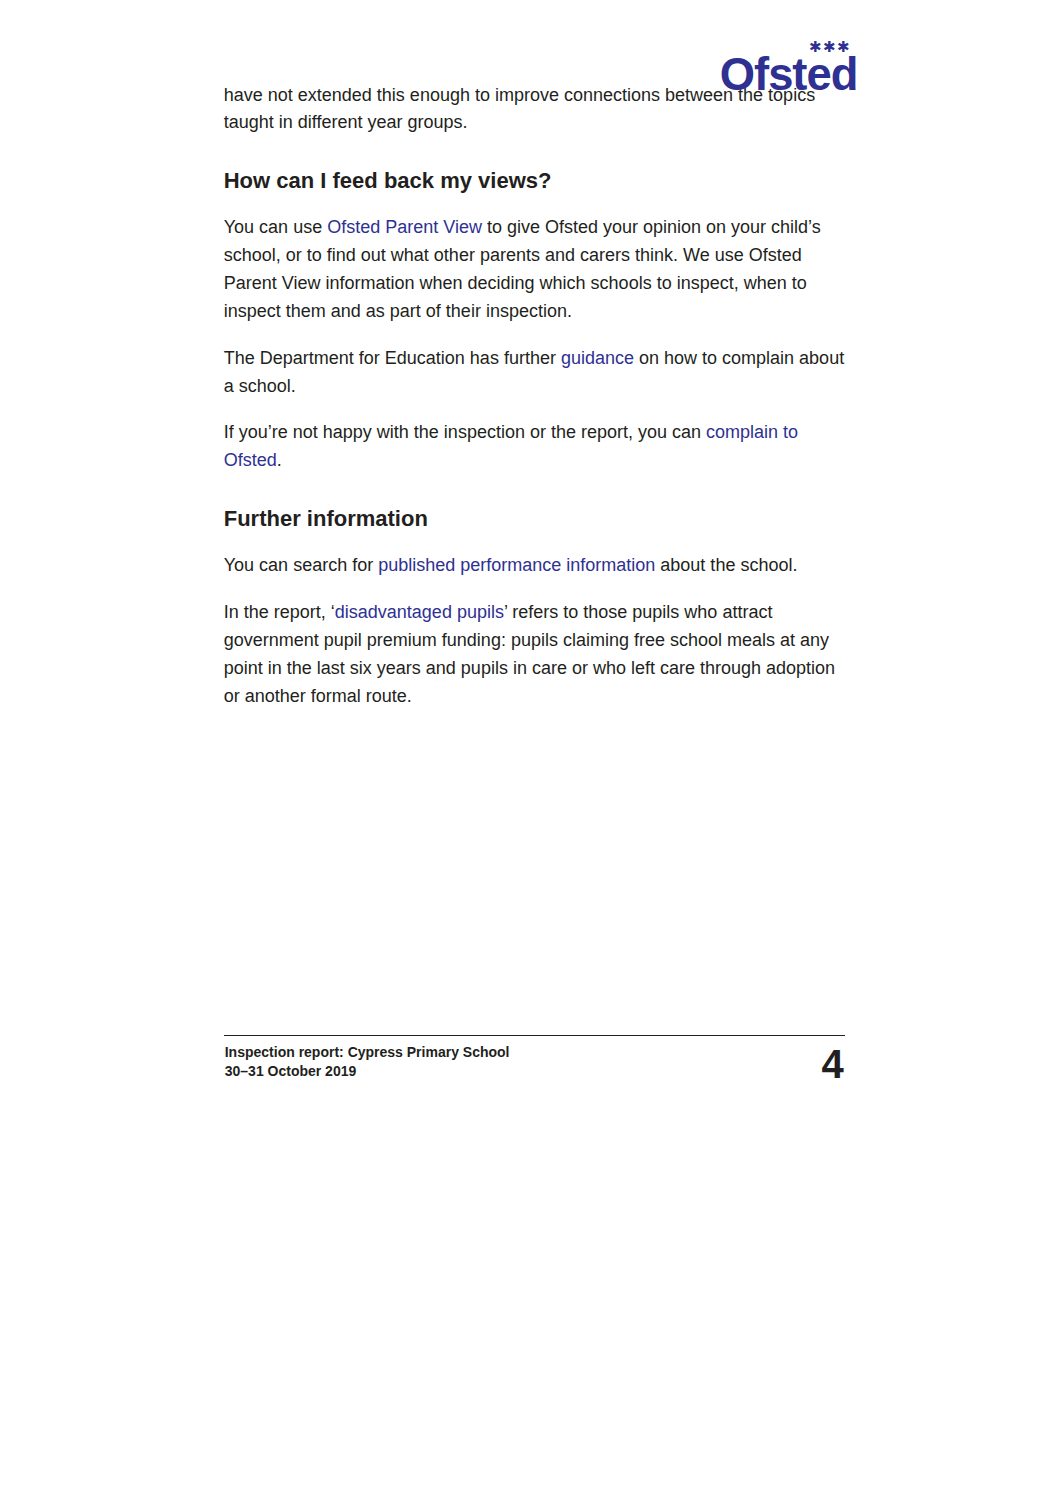✱✱✱
Ofsted
have not extended this enough to improve connections between the topics taught in different year groups.
How can I feed back my views?
You can use Ofsted Parent View to give Ofsted your opinion on your child’s school, or to find out what other parents and carers think. We use Ofsted Parent View information when deciding which schools to inspect, when to inspect them and as part of their inspection.
The Department for Education has further guidance on how to complain about a school.
If you’re not happy with the inspection or the report, you can complain to Ofsted.
Further information
You can search for published performance information about the school.
In the report, ‘disadvantaged pupils’ refers to those pupils who attract government pupil premium funding: pupils claiming free school meals at any point in the last six years and pupils in care or who left care through adoption or another formal route.
| Inspection report: Cypress Primary School 30–31 October 2019 | 4 |